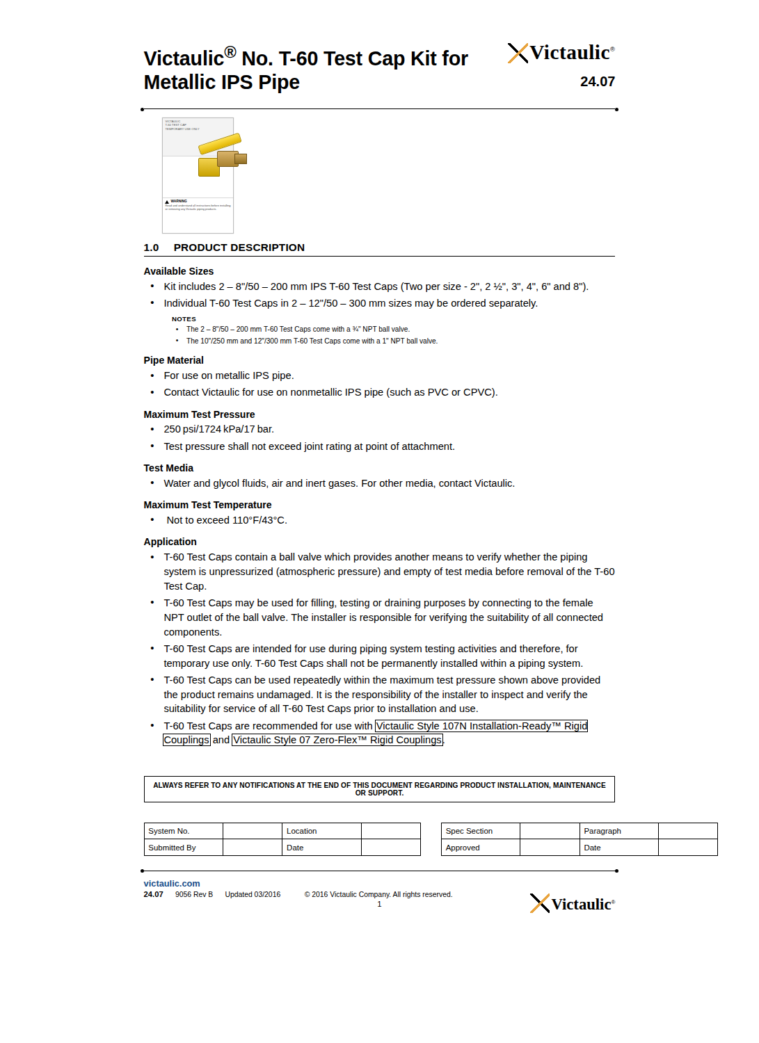Victaulic® No. T-60 Test Cap Kit for
Metallic IPS Pipe
Victaulic®
24.07
VICTAULIC
T-60 TEST CAP
TEMPORARY USE ONLY
WARNING
Read and understand all instructions before installing or removing any Victaulic piping products.
1.0 PRODUCT DESCRIPTION
Available Sizes
Kit includes 2 – 8"/50 – 200 mm IPS T-60 Test Caps (Two per size - 2", 2 ½", 3", 4", 6" and 8").
Individual T-60 Test Caps in 2 – 12"/50 – 300 mm sizes may be ordered separately.
NOTES
The 2 – 8"/50 – 200 mm T-60 Test Caps come with a ¾" NPT ball valve.
The 10"/250 mm and 12"/300 mm T-60 Test Caps come with a 1" NPT ball valve.
Pipe Material
For use on metallic IPS pipe.
Contact Victaulic for use on nonmetallic IPS pipe (such as PVC or CPVC).
Maximum Test Pressure
250 psi/1724 kPa/17 bar.
Test pressure shall not exceed joint rating at point of attachment.
Test Media
Water and glycol fluids, air and inert gases. For other media, contact Victaulic.
Maximum Test Temperature
Not to exceed 110°F/43°C.
Application
T-60 Test Caps contain a ball valve which provides another means to verify whether the piping system is unpressurized (atmospheric pressure) and empty of test media before removal of the T-60 Test Cap.
T-60 Test Caps may be used for filling, testing or draining purposes by connecting to the female NPT outlet of the ball valve. The installer is responsible for verifying the suitability of all connected components.
T-60 Test Caps are intended for use during piping system testing activities and therefore, for temporary use only. T-60 Test Caps shall not be permanently installed within a piping system.
T-60 Test Caps can be used repeatedly within the maximum test pressure shown above provided the product remains undamaged. It is the responsibility of the installer to inspect and verify the suitability for service of all T-60 Test Caps prior to installation and use.
T-60 Test Caps are recommended for use with Victaulic Style 107N Installation-Ready™ Rigid Couplings and Victaulic Style 07 Zero-Flex™ Rigid Couplings.
ALWAYS REFER TO ANY NOTIFICATIONS AT THE END OF THIS DOCUMENT REGARDING PRODUCT INSTALLATION, MAINTENANCE OR SUPPORT.
| System No. | | Location | |
| Submitted By | | Date | |
| Spec Section | | Paragraph | |
| Approved | | Date | |
victaulic.com
24.07 9056 Rev B Updated 03/2016 © 2016 Victaulic Company. All rights reserved.
1
Victaulic®